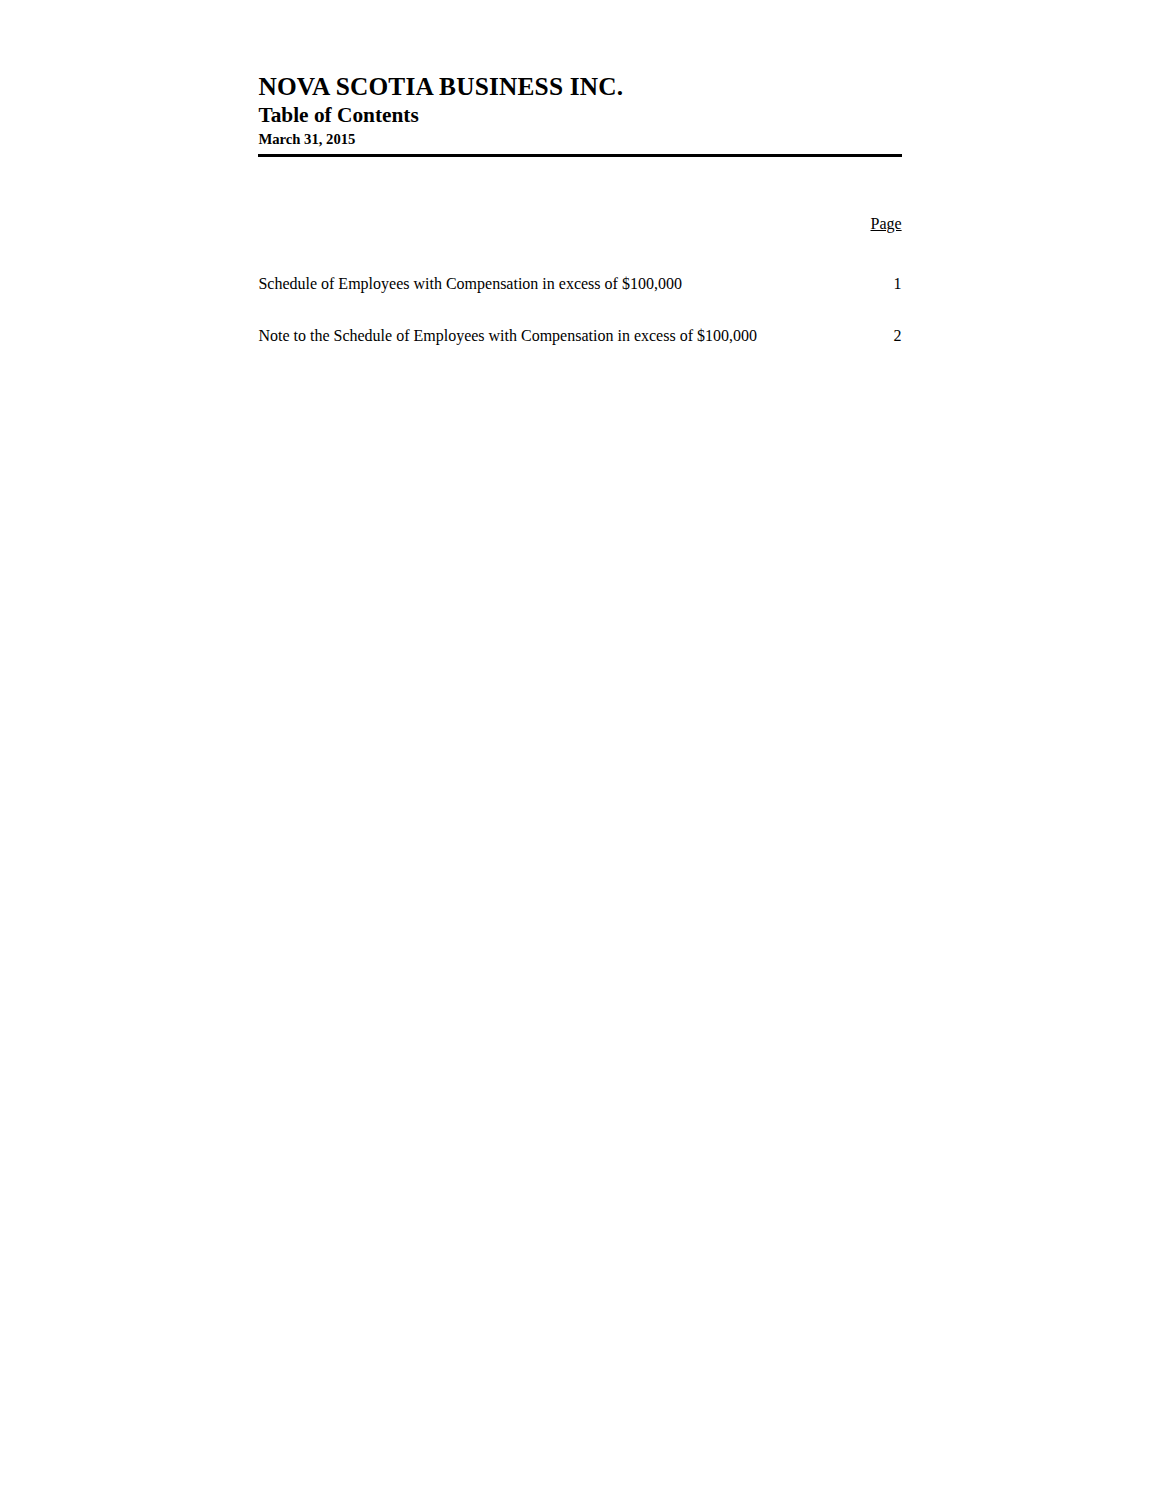NOVA SCOTIA BUSINESS INC.
Table of Contents
March 31, 2015
Page
| Schedule of Employees with Compensation in excess of $100,000 | 1 |
| Note to the Schedule of Employees with Compensation in excess of $100,000 | 2 |